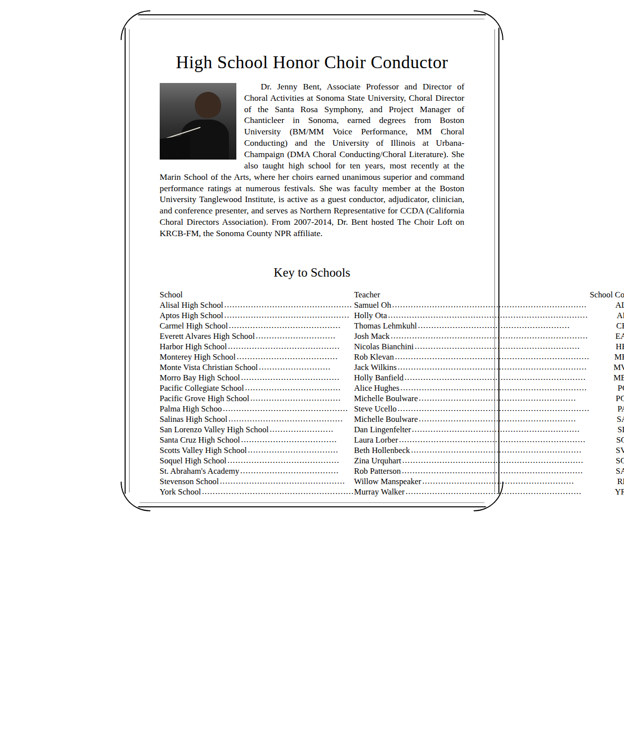High School Honor Choir Conductor
Dr. Jenny Bent, Associate Professor and Director of Choral Activities at Sonoma State University, Choral Director of the Santa Rosa Symphony, and Project Manager of Chanticleer in Sonoma, earned degrees from Boston University (BM/MM Voice Performance, MM Choral Conducting) and the University of Illinois at Urbana-Champaign (DMA Choral Conducting/Choral Literature). She also taught high school for ten years, most recently at the Marin School of the Arts, where her choirs earned unanimous superior and command performance ratings at numerous festivals. She was faculty member at the Boston University Tanglewood Institute, is active as a guest conductor, adjudicator, clinician, and conference presenter, and serves as Northern Representative for CCDA (California Choral Directors Association). From 2007-2014, Dr. Bent hosted The Choir Loft on KRCB-FM, the Sonoma County NPR affiliate.
Key to Schools
| School …………………………………………… | Teacher …………………………………………… | School Code |
| Alisal High School ................................................ | Samuel Oh ......................................................................... | ALH |
| Aptos High School ............................................... | Holly Ota ........................................................................... | APT |
| Carmel High School .......................................... | Thomas Lehmkuhl ......................................................... | CHS |
| Everett Alvares High School .............................. | Josh Mack .......................................................................... | EAH |
| Harbor High School .......................................... | Nicolas Bianchini .............................................................. | HHS |
| Monterey High School ...................................... | Rob Klevan ......................................................................... | MHS |
| Monte Vista Christian School ........................... | Jack Wilkins ....................................................................... | MVC |
| Morro Bay High School ..................................... | Holly Banfield .................................................................... | MBH |
| Pacific Collegiate School .................................... | Alice Hughes ...................................................................... | PCS |
| Pacific Grove High School .................................. | Michelle Boulware ........................................................... | PGH |
| Palma High Schoo ............................................... | Steve Ucello ........................................................................ | PAL |
| Salinas High School ........................................... | Michelle Boulware ........................................................... | SAL |
| San Lorenzo Valley High School ........................ | Dan Lingenfelter ............................................................... | SLV |
| Santa Cruz High School .................................... | Laura Lorber ...................................................................... | SCH |
| Scotts Valley High School .................................. | Beth Hollenbeck ................................................................ | SVH |
| Soquel High School .......................................... | Zina Urquhart .................................................................... | SOQ |
| St. Abraham's Academy ..................................... | Rob Patterson .................................................................... | SAH |
| Stevenson School ............................................... | Willow Manspeaker ......................................................... | RLS |
| York School ......................................................... | Murray Walker .................................................................. | YRK |